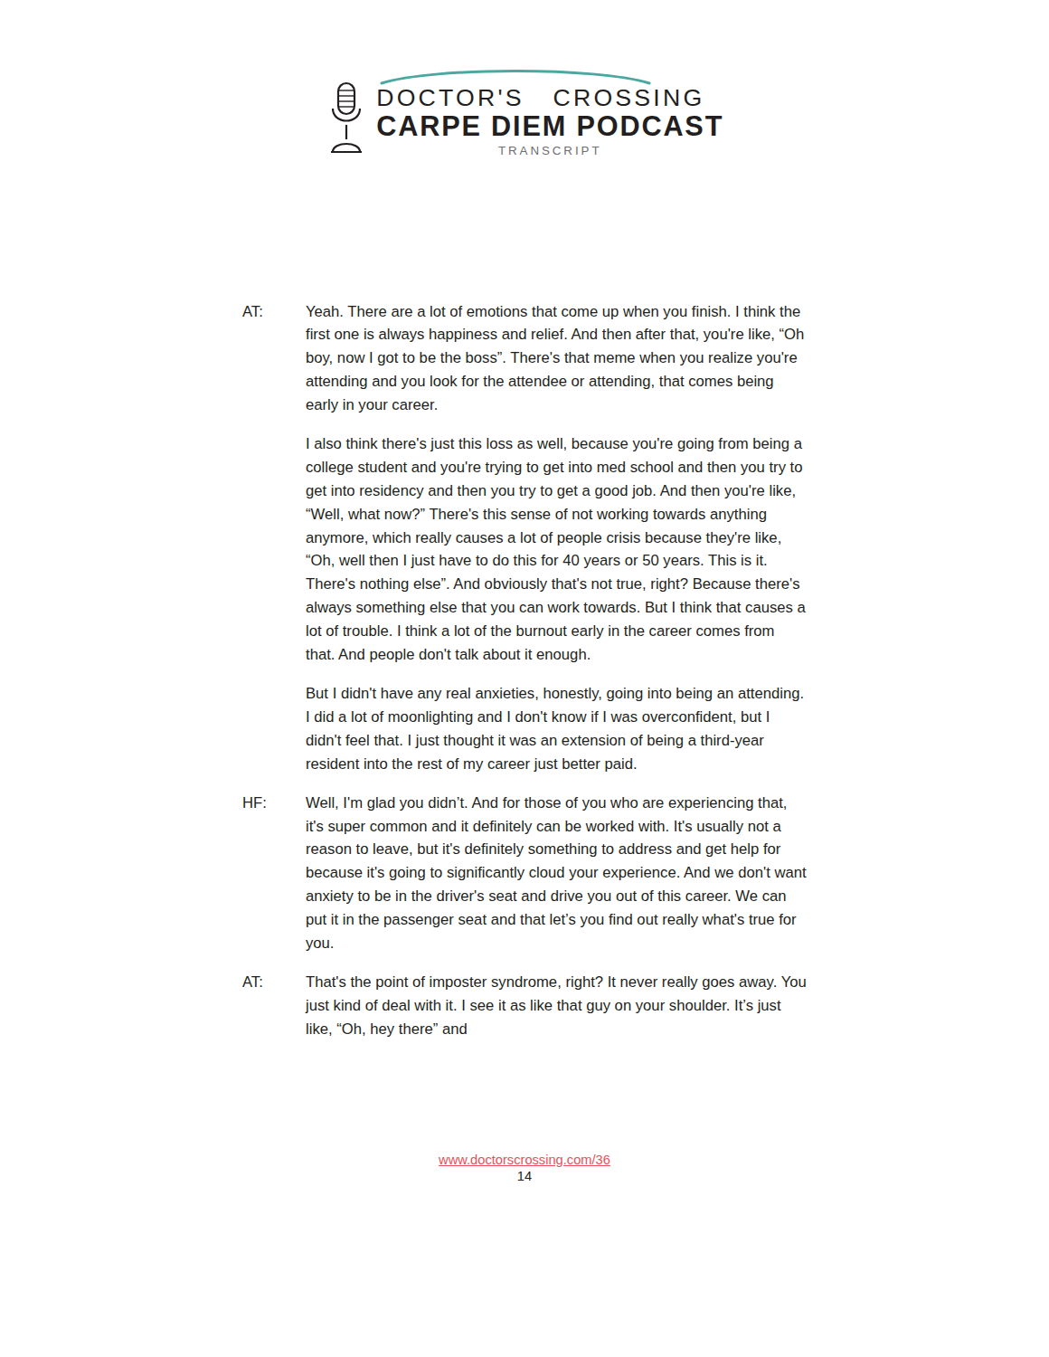DOCTOR'S CROSSING
CARPE DIEM PODCAST
TRANSCRIPT
| AT: | Yeah. There are a lot of emotions that come up when you finish. I think the first one is always happiness and relief. And then after that, you're like, “Oh boy, now I got to be the boss”. There's that meme when you realize you're attending and you look for the attendee or attending, that comes being early in your career. I also think there's just this loss as well, because you're going from being a college student and you're trying to get into med school and then you try to get into residency and then you try to get a good job. And then you're like, “Well, what now?” There's this sense of not working towards anything anymore, which really causes a lot of people crisis because they're like, “Oh, well then I just have to do this for 40 years or 50 years. This is it. There's nothing else”. And obviously that's not true, right? Because there's always something else that you can work towards. But I think that causes a lot of trouble. I think a lot of the burnout early in the career comes from that. And people don't talk about it enough. But I didn't have any real anxieties, honestly, going into being an attending. I did a lot of moonlighting and I don't know if I was overconfident, but I didn't feel that. I just thought it was an extension of being a third-year resident into the rest of my career just better paid. |
| HF: | Well, I'm glad you didn’t. And for those of you who are experiencing that, it's super common and it definitely can be worked with. It's usually not a reason to leave, but it's definitely something to address and get help for because it's going to significantly cloud your experience. And we don't want anxiety to be in the driver's seat and drive you out of this career. We can put it in the passenger seat and that let’s you find out really what's true for you. |
| AT: | That's the point of imposter syndrome, right? It never really goes away. You just kind of deal with it. I see it as like that guy on your shoulder. It’s just like, “Oh, hey there” and |
www.doctorscrossing.com/36
14